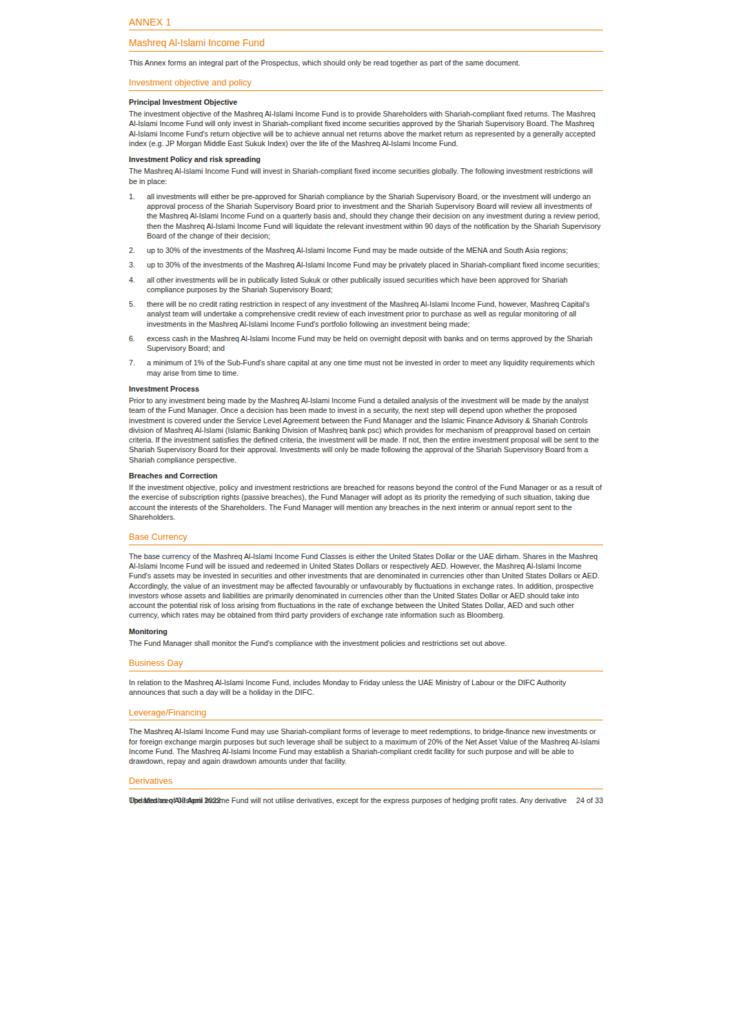ANNEX 1
Mashreq Al-Islami Income Fund
This Annex forms an integral part of the Prospectus, which should only be read together as part of the same document.
Investment objective and policy
Principal Investment Objective
The investment objective of the Mashreq Al-Islami Income Fund is to provide Shareholders with Shariah-compliant fixed returns. The Mashreq Al-Islami Income Fund will only invest in Shariah-compliant fixed income securities approved by the Shariah Supervisory Board. The Mashreq Al-Islami Income Fund's return objective will be to achieve annual net returns above the market return as represented by a generally accepted index (e.g. JP Morgan Middle East Sukuk Index) over the life of the Mashreq Al-Islami Income Fund.
Investment Policy and risk spreading
The Mashreq Al-Islami Income Fund will invest in Shariah-compliant fixed income securities globally. The following investment restrictions will be in place:
all investments will either be pre-approved for Shariah compliance by the Shariah Supervisory Board, or the investment will undergo an approval process of the Shariah Supervisory Board prior to investment and the Shariah Supervisory Board will review all investments of the Mashreq Al-Islami Income Fund on a quarterly basis and, should they change their decision on any investment during a review period, then the Mashreq Al-Islami Income Fund will liquidate the relevant investment within 90 days of the notification by the Shariah Supervisory Board of the change of their decision;
up to 30% of the investments of the Mashreq Al-Islami Income Fund may be made outside of the MENA and South Asia regions;
up to 30% of the investments of the Mashreq Al-Islami Income Fund may be privately placed in Shariah-compliant fixed income securities;
all other investments will be in publically listed Sukuk or other publically issued securities which have been approved for Shariah compliance purposes by the Shariah Supervisory Board;
there will be no credit rating restriction in respect of any investment of the Mashreq Al-Islami Income Fund, however, Mashreq Capital's analyst team will undertake a comprehensive credit review of each investment prior to purchase as well as regular monitoring of all investments in the Mashreq Al-Islami Income Fund's portfolio following an investment being made;
excess cash in the Mashreq Al-Islami Income Fund may be held on overnight deposit with banks and on terms approved by the Shariah Supervisory Board; and
a minimum of 1% of the Sub-Fund's share capital at any one time must not be invested in order to meet any liquidity requirements which may arise from time to time.
Investment Process
Prior to any investment being made by the Mashreq Al-Islami Income Fund a detailed analysis of the investment will be made by the analyst team of the Fund Manager. Once a decision has been made to invest in a security, the next step will depend upon whether the proposed investment is covered under the Service Level Agreement between the Fund Manager and the Islamic Finance Advisory & Shariah Controls division of Mashreq Al-Islami (Islamic Banking Division of Mashreq bank psc) which provides for mechanism of preapproval based on certain criteria. If the investment satisfies the defined criteria, the investment will be made. If not, then the entire investment proposal will be sent to the Shariah Supervisory Board for their approval. Investments will only be made following the approval of the Shariah Supervisory Board from a Shariah compliance perspective.
Breaches and Correction
If the investment objective, policy and investment restrictions are breached for reasons beyond the control of the Fund Manager or as a result of the exercise of subscription rights (passive breaches), the Fund Manager will adopt as its priority the remedying of such situation, taking due account the interests of the Shareholders. The Fund Manager will mention any breaches in the next interim or annual report sent to the Shareholders.
Base Currency
The base currency of the Mashreq Al-Islami Income Fund Classes is either the United States Dollar or the UAE dirham. Shares in the Mashreq Al-Islami Income Fund will be issued and redeemed in United States Dollars or respectively AED. However, the Mashreq Al-Islami Income Fund's assets may be invested in securities and other investments that are denominated in currencies other than United States Dollars or AED. Accordingly, the value of an investment may be affected favourably or unfavourably by fluctuations in exchange rates. In addition, prospective investors whose assets and liabilities are primarily denominated in currencies other than the United States Dollar or AED should take into account the potential risk of loss arising from fluctuations in the rate of exchange between the United States Dollar, AED and such other currency, which rates may be obtained from third party providers of exchange rate information such as Bloomberg.
Monitoring
The Fund Manager shall monitor the Fund's compliance with the investment policies and restrictions set out above.
Business Day
In relation to the Mashreq Al-Islami Income Fund, includes Monday to Friday unless the UAE Ministry of Labour or the DIFC Authority announces that such a day will be a holiday in the DIFC.
Leverage/Financing
The Mashreq Al-Islami Income Fund may use Shariah-compliant forms of leverage to meet redemptions, to bridge-finance new investments or for foreign exchange margin purposes but such leverage shall be subject to a maximum of 20% of the Net Asset Value of the Mashreq Al-Islami Income Fund. The Mashreq Al-Islami Income Fund may establish a Shariah-compliant credit facility for such purpose and will be able to drawdown, repay and again drawdown amounts under that facility.
Derivatives
The Mashreq Al-Islami Income Fund will not utilise derivatives, except for the express purposes of hedging profit rates. Any derivative
Updated as of 08 April 2022 24 of 33